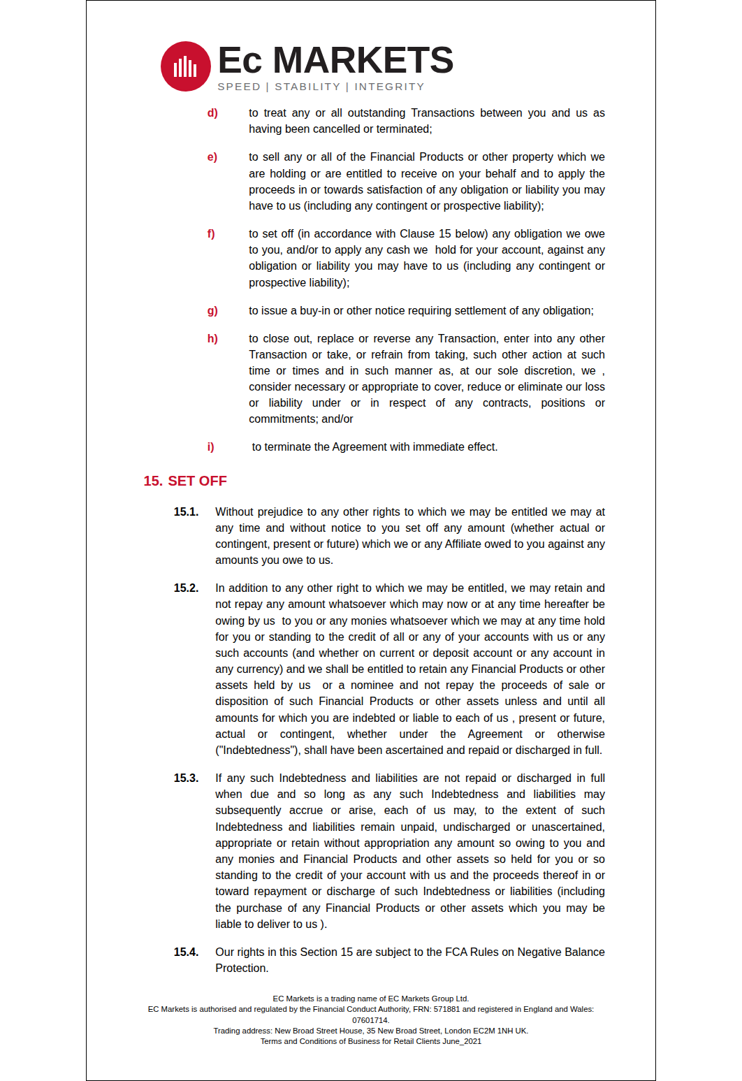Ec MARKETS
SPEED | STABILITY | INTEGRITY
d) to treat any or all outstanding Transactions between you and us as having been cancelled or terminated;
e) to sell any or all of the Financial Products or other property which we are holding or are entitled to receive on your behalf and to apply the proceeds in or towards satisfaction of any obligation or liability you may have to us (including any contingent or prospective liability);
f) to set off (in accordance with Clause 15 below) any obligation we owe to you, and/or to apply any cash we hold for your account, against any obligation or liability you may have to us (including any contingent or prospective liability);
g) to issue a buy-in or other notice requiring settlement of any obligation;
h) to close out, replace or reverse any Transaction, enter into any other Transaction or take, or refrain from taking, such other action at such time or times and in such manner as, at our sole discretion, we , consider necessary or appropriate to cover, reduce or eliminate our loss or liability under or in respect of any contracts, positions or commitments; and/or
i) to terminate the Agreement with immediate effect.
15. SET OFF
15.1. Without prejudice to any other rights to which we may be entitled we may at any time and without notice to you set off any amount (whether actual or contingent, present or future) which we or any Affiliate owed to you against any amounts you owe to us.
15.2. In addition to any other right to which we may be entitled, we may retain and not repay any amount whatsoever which may now or at any time hereafter be owing by us to you or any monies whatsoever which we may at any time hold for you or standing to the credit of all or any of your accounts with us or any such accounts (and whether on current or deposit account or any account in any currency) and we shall be entitled to retain any Financial Products or other assets held by us or a nominee and not repay the proceeds of sale or disposition of such Financial Products or other assets unless and until all amounts for which you are indebted or liable to each of us , present or future, actual or contingent, whether under the Agreement or otherwise ("Indebtedness"), shall have been ascertained and repaid or discharged in full.
15.3. If any such Indebtedness and liabilities are not repaid or discharged in full when due and so long as any such Indebtedness and liabilities may subsequently accrue or arise, each of us may, to the extent of such Indebtedness and liabilities remain unpaid, undischarged or unascertained, appropriate or retain without appropriation any amount so owing to you and any monies and Financial Products and other assets so held for you or so standing to the credit of your account with us and the proceeds thereof in or toward repayment or discharge of such Indebtedness or liabilities (including the purchase of any Financial Products or other assets which you may be liable to deliver to us ).
15.4. Our rights in this Section 15 are subject to the FCA Rules on Negative Balance Protection.
EC Markets is a trading name of EC Markets Group Ltd.
EC Markets is authorised and regulated by the Financial Conduct Authority, FRN: 571881 and registered in England and Wales: 07601714.
Trading address: New Broad Street House, 35 New Broad Street, London EC2M 1NH UK.
Terms and Conditions of Business for Retail Clients June_2021